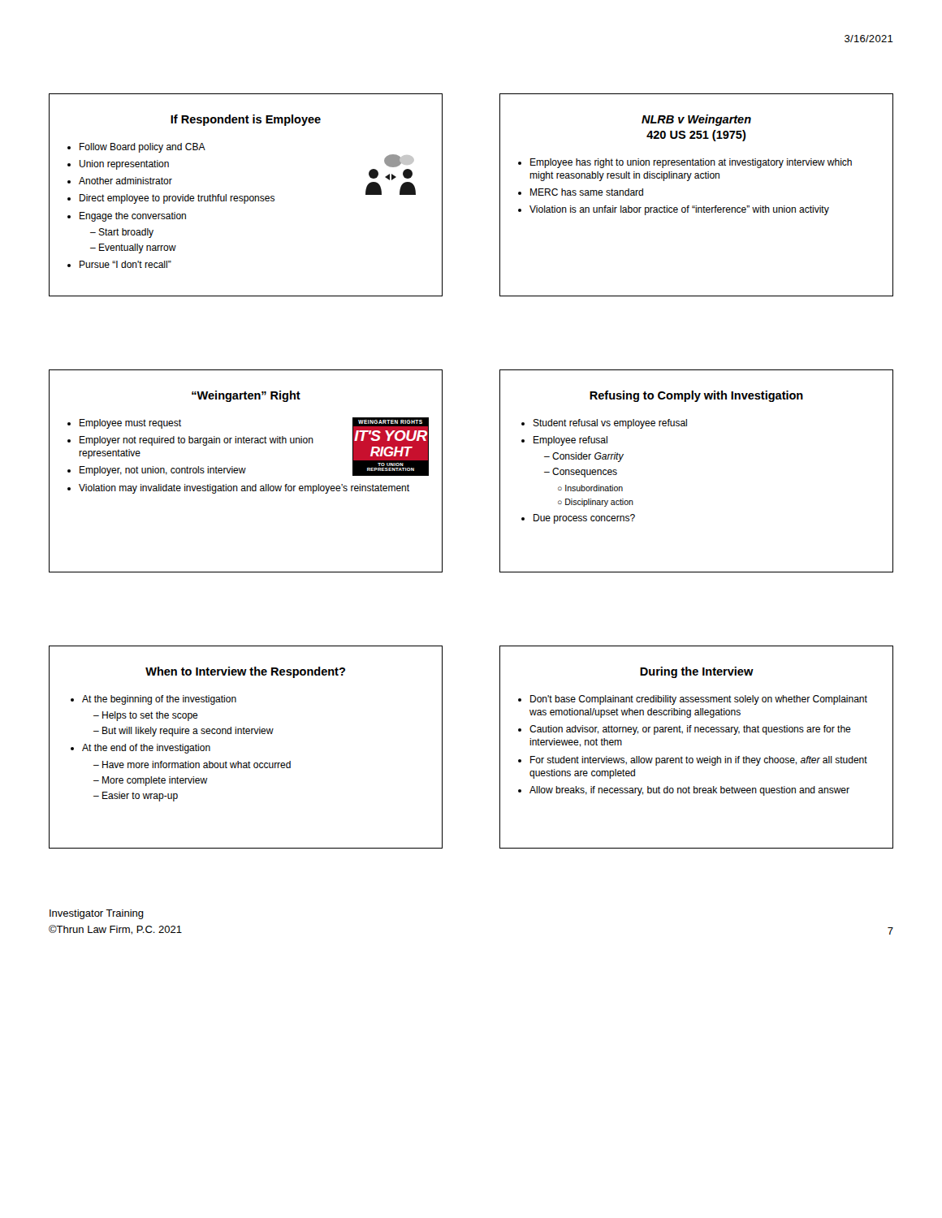3/16/2021
If Respondent is Employee
Follow Board policy and CBA
Union representation
Another administrator
Direct employee to provide truthful responses
Engage the conversation
Start broadly
Eventually narrow
Pursue “I don't recall”
NLRB v Weingarten
420 US 251 (1975)
Employee has right to union representation at investigatory interview which might reasonably result in disciplinary action
MERC has same standard
Violation is an unfair labor practice of “interference” with union activity
“Weingarten” Right
WEINGARTEN RIGHTS
IT'S YOUR
RIGHT
TO UNION
REPRESENTATION
Employee must request
Employer not required to bargain or interact with union representative
Employer, not union, controls interview
Violation may invalidate investigation and allow for employee’s reinstatement
Refusing to Comply with Investigation
Student refusal vs employee refusal
Employee refusal
Consider Garrity
Consequences
Insubordination
Disciplinary action
Due process concerns?
When to Interview the Respondent?
At the beginning of the investigation
Helps to set the scope
But will likely require a second interview
At the end of the investigation
Have more information about what occurred
More complete interview
Easier to wrap-up
During the Interview
Don't base Complainant credibility assessment solely on whether Complainant was emotional/upset when describing allegations
Caution advisor, attorney, or parent, if necessary, that questions are for the interviewee, not them
For student interviews, allow parent to weigh in if they choose, after all student questions are completed
Allow breaks, if necessary, but do not break between question and answer
Investigator Training
©Thrun Law Firm, P.C. 2021
7